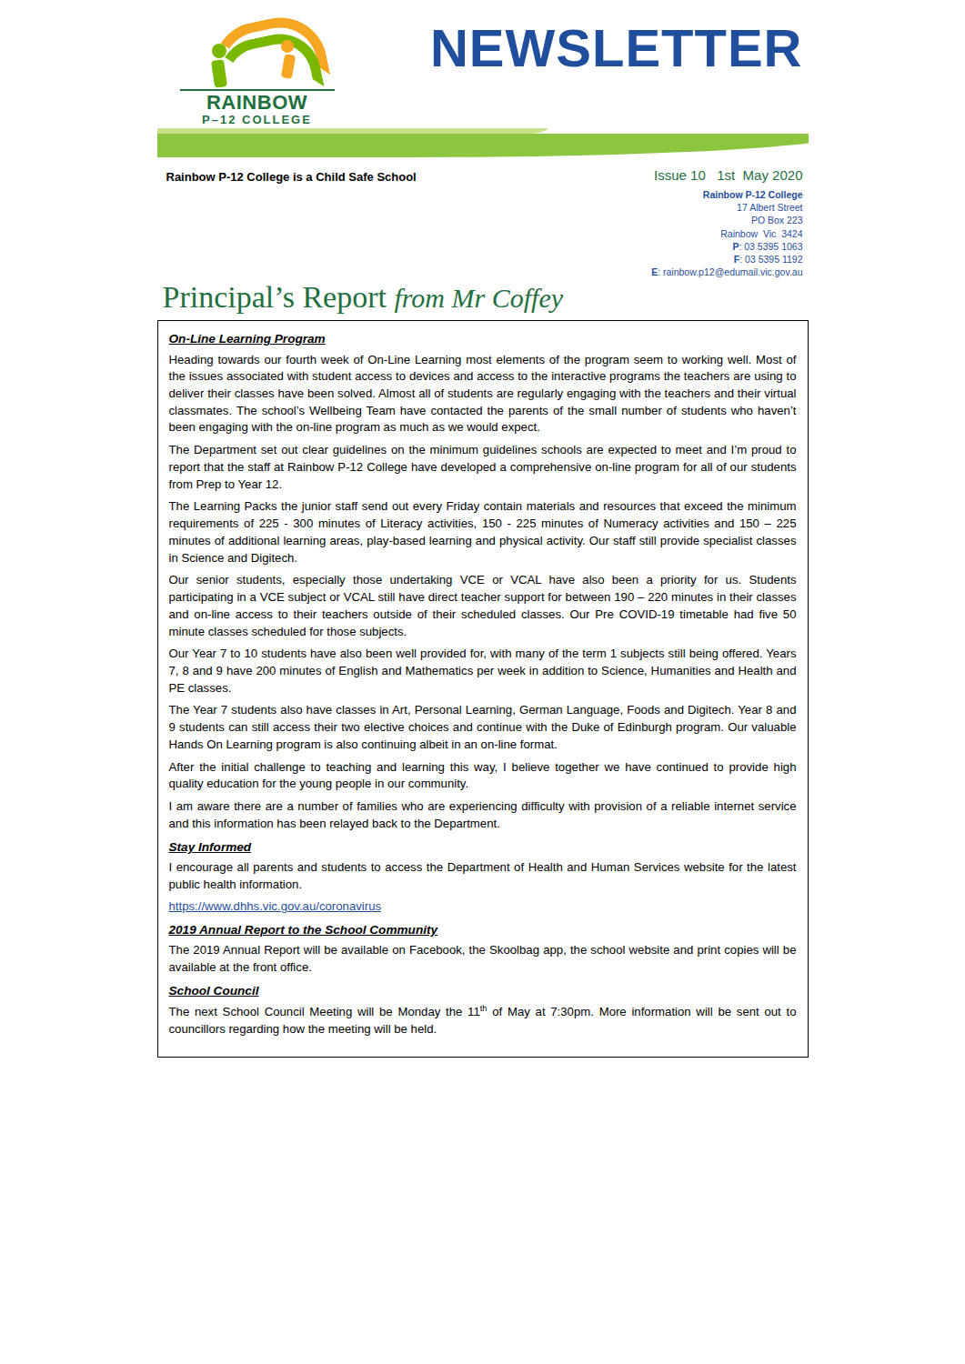RAINBOW P–12 COLLEGE
NEWSLETTER
Rainbow P-12 College is a Child Safe School
Issue 10 1st May 2020
Rainbow P-12 College
17 Albert Street
PO Box 223
Rainbow Vic 3424
P: 03 5395 1063
F: 03 5395 1192
E: rainbow.p12@edumail.vic.gov.au
Principal’s Report from Mr Coffey
On-Line Learning Program
Heading towards our fourth week of On-Line Learning most elements of the program seem to working well. Most of the issues associated with student access to devices and access to the interactive programs the teachers are using to deliver their classes have been solved. Almost all of students are regularly engaging with the teachers and their virtual classmates. The school’s Wellbeing Team have contacted the parents of the small number of students who haven’t been engaging with the on-line program as much as we would expect.
The Department set out clear guidelines on the minimum guidelines schools are expected to meet and I’m proud to report that the staff at Rainbow P-12 College have developed a comprehensive on-line program for all of our students from Prep to Year 12.
The Learning Packs the junior staff send out every Friday contain materials and resources that exceed the minimum requirements of 225 - 300 minutes of Literacy activities, 150 - 225 minutes of Numeracy activities and 150 – 225 minutes of additional learning areas, play-based learning and physical activity. Our staff still provide specialist classes in Science and Digitech.
Our senior students, especially those undertaking VCE or VCAL have also been a priority for us. Students participating in a VCE subject or VCAL still have direct teacher support for between 190 – 220 minutes in their classes and on-line access to their teachers outside of their scheduled classes. Our Pre COVID-19 timetable had five 50 minute classes scheduled for those subjects.
Our Year 7 to 10 students have also been well provided for, with many of the term 1 subjects still being offered. Years 7, 8 and 9 have 200 minutes of English and Mathematics per week in addition to Science, Humanities and Health and PE classes.
The Year 7 students also have classes in Art, Personal Learning, German Language, Foods and Digitech. Year 8 and 9 students can still access their two elective choices and continue with the Duke of Edinburgh program. Our valuable Hands On Learning program is also continuing albeit in an on-line format.
After the initial challenge to teaching and learning this way, I believe together we have continued to provide high quality education for the young people in our community.
I am aware there are a number of families who are experiencing difficulty with provision of a reliable internet service and this information has been relayed back to the Department.
Stay Informed
I encourage all parents and students to access the Department of Health and Human Services website for the latest public health information.
https://www.dhhs.vic.gov.au/coronavirus
2019 Annual Report to the School Community
The 2019 Annual Report will be available on Facebook, the Skoolbag app, the school website and print copies will be available at the front office.
School Council
The next School Council Meeting will be Monday the 11th of May at 7:30pm. More information will be sent out to councillors regarding how the meeting will be held.